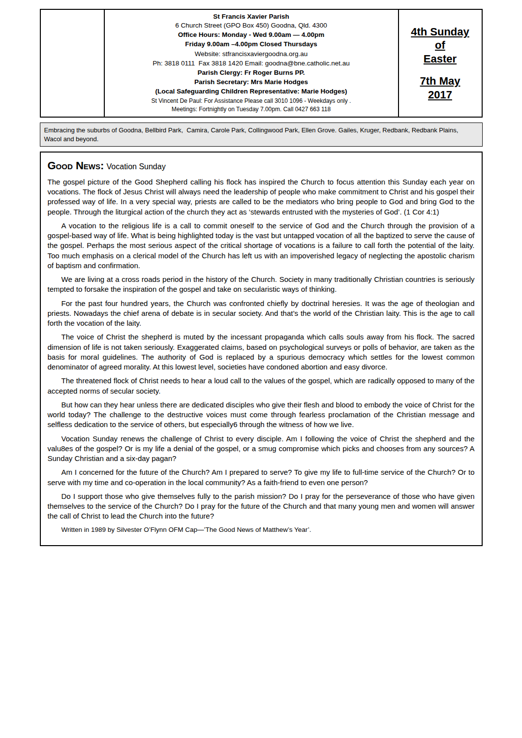St Francis Xavier Parish
6 Church Street (GPO Box 450) Goodna, Qld. 4300
Office Hours: Monday - Wed 9.00am — 4.00pm
Friday 9.00am –4.00pm Closed Thursdays
Website: stfrancisxaviergoodna.org.au
Ph: 3818 0111 Fax 3818 1420 Email: goodna@bne.catholic.net.au
Parish Clergy: Fr Roger Burns PP.
Parish Secretary: Mrs Marie Hodges
(Local Safeguarding Children Representative: Marie Hodges)
St Vincent De Paul: For Assistance Please call 3010 1096 - Weekdays only .
Meetings: Fortnightly on Tuesday 7.00pm. Call 0427 663 118
4th Sunday
of
Easter
7th May
2017
Embracing the suburbs of Goodna, Bellbird Park, Camira, Carole Park, Collingwood Park, Ellen Grove. Gailes, Kruger, Redbank, Redbank Plains, Wacol and beyond.
Good News: Vocation Sunday
The gospel picture of the Good Shepherd calling his flock has inspired the Church to focus attention this Sunday each year on vocations. The flock of Jesus Christ will always need the leadership of people who make commitment to Christ and his gospel their professed way of life. In a very special way, priests are called to be the mediators who bring people to God and bring God to the people. Through the liturgical action of the church they act as ‘stewards entrusted with the mysteries of God’. (1 Cor 4:1)
A vocation to the religious life is a call to commit oneself to the service of God and the Church through the provision of a gospel-based way of life. What is being highlighted today is the vast but untapped vocation of all the baptized to serve the cause of the gospel. Perhaps the most serious aspect of the critical shortage of vocations is a failure to call forth the potential of the laity. Too much emphasis on a clerical model of the Church has left us with an impoverished legacy of neglecting the apostolic charism of baptism and confirmation.
We are living at a cross roads period in the history of the Church. Society in many traditionally Christian countries is seriously tempted to forsake the inspiration of the gospel and take on secularistic ways of thinking.
For the past four hundred years, the Church was confronted chiefly by doctrinal heresies. It was the age of theologian and priests. Nowadays the chief arena of debate is in secular society. And that’s the world of the Christian laity. This is the age to call forth the vocation of the laity.
The voice of Christ the shepherd is muted by the incessant propaganda which calls souls away from his flock. The sacred dimension of life is not taken seriously. Exaggerated claims, based on psychological surveys or polls of behavior, are taken as the basis for moral guidelines. The authority of God is replaced by a spurious democracy which settles for the lowest common denominator of agreed morality. At this lowest level, societies have condoned abortion and easy divorce.
The threatened flock of Christ needs to hear a loud call to the values of the gospel, which are radically opposed to many of the accepted norms of secular society.
But how can they hear unless there are dedicated disciples who give their flesh and blood to embody the voice of Christ for the world today? The challenge to the destructive voices must come through fearless proclamation of the Christian message and selfless dedication to the service of others, but especially6 through the witness of how we live.
Vocation Sunday renews the challenge of Christ to every disciple. Am I following the voice of Christ the shepherd and the valu8es of the gospel? Or is my life a denial of the gospel, or a smug compromise which picks and chooses from any sources? A Sunday Christian and a six-day pagan?
Am I concerned for the future of the Church? Am I prepared to serve? To give my life to full-time service of the Church? Or to serve with my time and co-operation in the local community? As a faith-friend to even one person?
Do I support those who give themselves fully to the parish mission? Do I pray for the perseverance of those who have given themselves to the service of the Church? Do I pray for the future of the Church and that many young men and women will answer the call of Christ to lead the Church into the future?
Written in 1989 by Silvester O’Flynn OFM Cap—’The Good News of Matthew’s Year’.